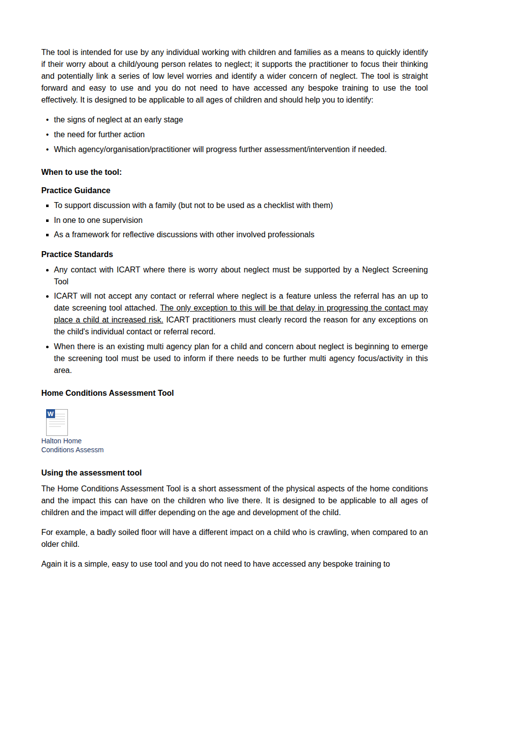The tool is intended for use by any individual working with children and families as a means to quickly identify if their worry about a child/young person relates to neglect; it supports the practitioner to focus their thinking and potentially link a series of low level worries and identify a wider concern of neglect. The tool is straight forward and easy to use and you do not need to have accessed any bespoke training to use the tool effectively. It is designed to be applicable to all ages of children and should help you to identify:
the signs of neglect at an early stage
the need for further action
Which agency/organisation/practitioner will progress further assessment/intervention if needed.
When to use the tool:
Practice Guidance
To support discussion with a family (but not to be used as a checklist with them)
In one to one supervision
As a framework for reflective discussions with other involved professionals
Practice Standards
Any contact with ICART where there is worry about neglect must be supported by a Neglect Screening Tool
ICART will not accept any contact or referral where neglect is a feature unless the referral has an up to date screening tool attached. The only exception to this will be that delay in progressing the contact may place a child at increased risk. ICART practitioners must clearly record the reason for any exceptions on the child's individual contact or referral record.
When there is an existing multi agency plan for a child and concern about neglect is beginning to emerge the screening tool must be used to inform if there needs to be further multi agency focus/activity in this area.
Home Conditions Assessment Tool
W
Halton Home
Conditions Assessm
Using the assessment tool
The Home Conditions Assessment Tool is a short assessment of the physical aspects of the home conditions and the impact this can have on the children who live there. It is designed to be applicable to all ages of children and the impact will differ depending on the age and development of the child.
For example, a badly soiled floor will have a different impact on a child who is crawling, when compared to an older child.
Again it is a simple, easy to use tool and you do not need to have accessed any bespoke training to